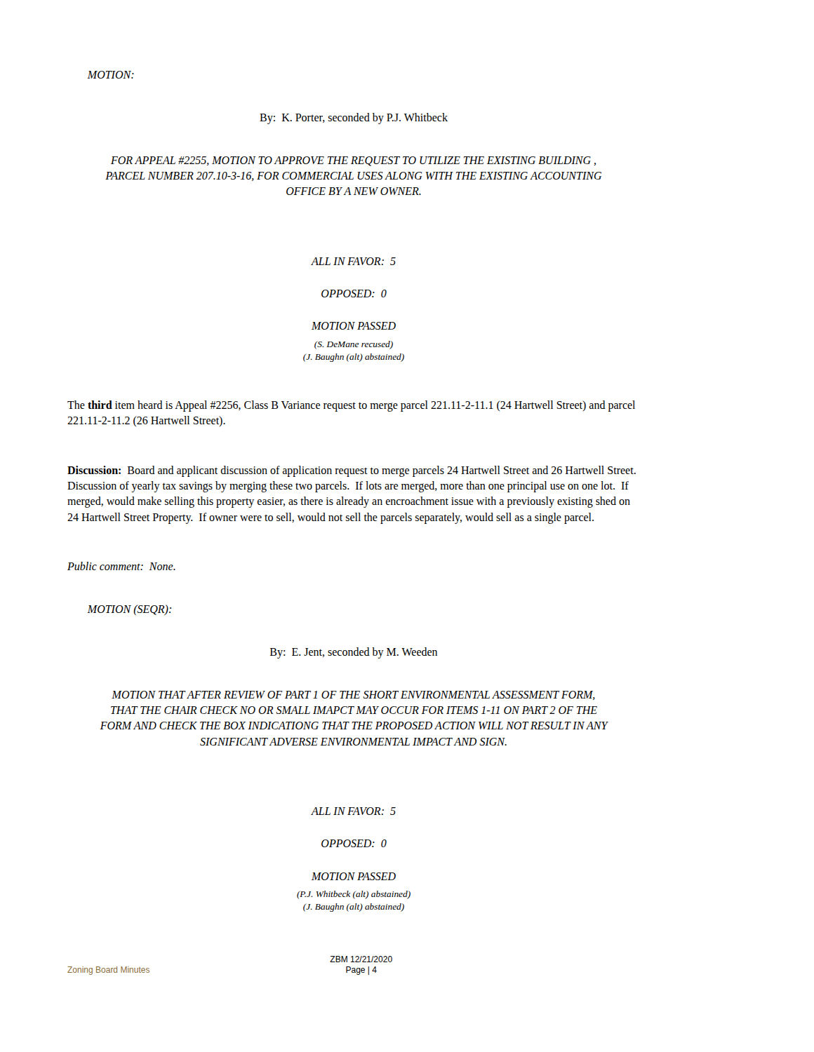MOTION:
By: K. Porter, seconded by P.J. Whitbeck
FOR APPEAL #2255, MOTION TO APPROVE THE REQUEST TO UTILIZE THE EXISTING BUILDING ,
PARCEL NUMBER 207.10-3-16, FOR COMMERCIAL USES ALONG WITH THE EXISTING ACCOUNTING
OFFICE BY A NEW OWNER.
ALL IN FAVOR: 5
OPPOSED: 0
MOTION PASSED
(S. DeMane recused)
(J. Baughn (alt) abstained)
The third item heard is Appeal #2256, Class B Variance request to merge parcel 221.11-2-11.1 (24 Hartwell Street) and parcel 221.11-2-11.2 (26 Hartwell Street).
Discussion: Board and applicant discussion of application request to merge parcels 24 Hartwell Street and 26 Hartwell Street. Discussion of yearly tax savings by merging these two parcels. If lots are merged, more than one principal use on one lot. If merged, would make selling this property easier, as there is already an encroachment issue with a previously existing shed on 24 Hartwell Street Property. If owner were to sell, would not sell the parcels separately, would sell as a single parcel.
Public comment: None.
MOTION (SEQR):
By: E. Jent, seconded by M. Weeden
MOTION THAT AFTER REVIEW OF PART 1 OF THE SHORT ENVIRONMENTAL ASSESSMENT FORM,
THAT THE CHAIR CHECK NO OR SMALL IMAPCT MAY OCCUR FOR ITEMS 1-11 ON PART 2 OF THE
FORM AND CHECK THE BOX INDICATIONG THAT THE PROPOSED ACTION WILL NOT RESULT IN ANY
SIGNIFICANT ADVERSE ENVIRONMENTAL IMPACT AND SIGN.
ALL IN FAVOR: 5
OPPOSED: 0
MOTION PASSED
(P.J. Whitbeck (alt) abstained)
(J. Baughn (alt) abstained)
Zoning Board Minutes
ZBM 12/21/2020
Page | 4